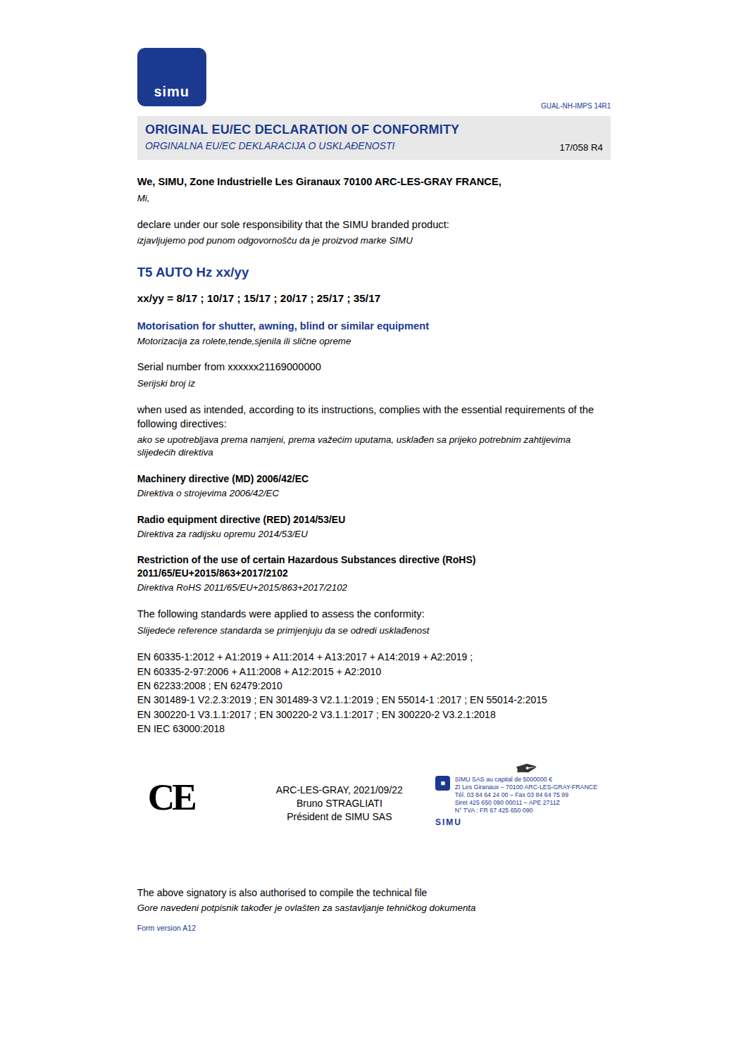simu
GUAL-NH-IMPS 14R1
ORIGINAL EU/EC DECLARATION OF CONFORMITY
ORGINALNA EU/EC DEKLARACIJA O USKLAĐENOSTI
17/058 R4
We, SIMU, Zone Industrielle Les Giranaux 70100 ARC-LES-GRAY FRANCE,
Mi,
declare under our sole responsibility that the SIMU branded product:
izjavljujemo pod punom odgovornošču da je proizvod marke SIMU
T5 AUTO Hz xx/yy
xx/yy = 8/17 ; 10/17 ; 15/17 ; 20/17 ; 25/17 ; 35/17
Motorisation for shutter, awning, blind or similar equipment
Motorizacija za rolete,tende,sjenila ili slične opreme
Serial number from xxxxxx21169000000
Serijski broj iz
when used as intended, according to its instructions, complies with the essential requirements of the following directives:
ako se upotrebljava prema namjeni, prema važećim uputama, usklađen sa prijeko potrebnim zahtijevima slijedećih direktiva
Machinery directive (MD) 2006/42/EC
Direktiva o strojevima 2006/42/EC
Radio equipment directive (RED) 2014/53/EU
Direktiva za radijsku opremu 2014/53/EU
Restriction of the use of certain Hazardous Substances directive (RoHS) 2011/65/EU+2015/863+2017/2102
Direktiva RoHS 2011/65/EU+2015/863+2017/2102
The following standards were applied to assess the conformity:
Slijedeće reference standarda se primjenjuju da se odredi usklađenost
EN 60335‑1:2012 + A1:2019 + A11:2014 + A13:2017 + A14:2019 + A2:2019 ;
EN 60335‑2‑97:2006 + A11:2008 + A12:2015 + A2:2010
EN 62233:2008 ; EN 62479:2010
EN 301489‑1 V2.2.3:2019 ; EN 301489‑3 V2.1.1:2019 ; EN 55014‑1 :2017 ; EN 55014‑2:2015
EN 300220‑1 V3.1.1:2017 ; EN 300220‑2 V3.1.1:2017 ; EN 300220‑2 V3.2.1:2018
EN IEC 63000:2018
CE
ARC-LES-GRAY, 2021/09/22
Bruno STRAGLIATI
Président de SIMU SAS
✒
■
SIMU SAS au capital de 5000000 €
ZI Les Giranaux – 70100 ARC-LES-GRAY-FRANCE
Tél. 03 84 64 24 00 – Fax 03 84 64 75 99
Siret 425 650 090 00011 – APE 2711Z
N° TVA : FR 67 425 650 090
SIMU
The above signatory is also authorised to compile the technical file
Gore navedeni potpisnik također je ovlašten za sastavljanje tehničkog dokumenta
Form version A12